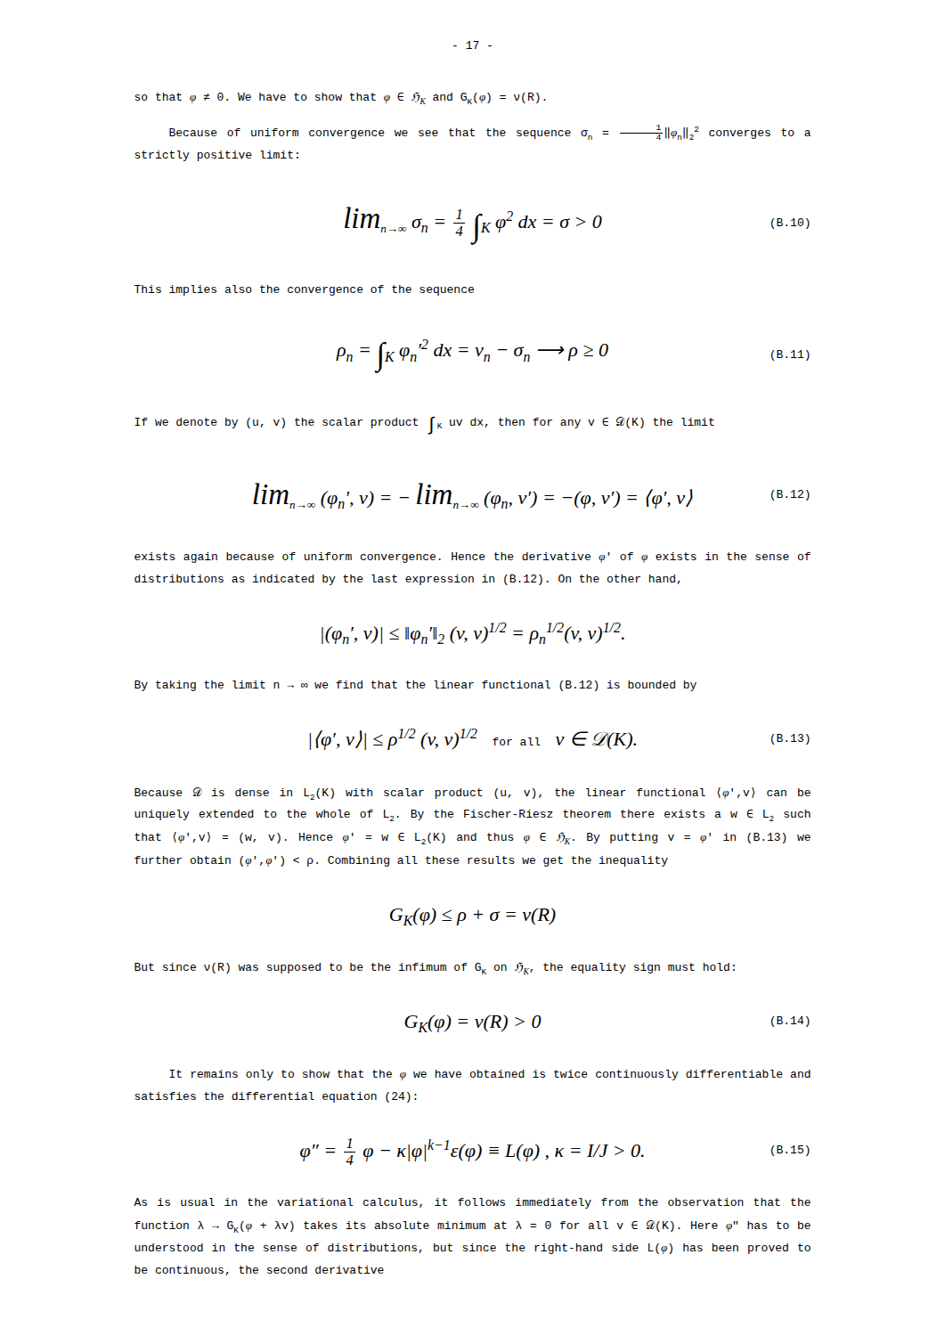- 17 -
so that φ ≠ 0. We have to show that φ ∈ ℌK and GK(φ) = ν(R).
Because of uniform convergence we see that the sequence σn = 14‖φn‖22 converges to a strictly positive limit:
limn→∞ σn = 14 ∫K φ2 dx = σ > 0 (B.10)
This implies also the convergence of the sequence
ρn = ∫K φn′2 dx = νn − σn ⟶ ρ ≥ 0 (B.11)
If we denote by (u, v) the scalar product ∫K uv dx, then for any v ∈ 𝒟(K) the limit
limn→∞ (φn′, v) = − limn→∞ (φn, v′) = −(φ, v′) = ⟨φ′, v⟩ (B.12)
exists again because of uniform convergence. Hence the derivative φ′ of φ exists in the sense of distributions as indicated by the last expression in (B.12). On the other hand,
|(φn′, v)| ≤ ‖φn′‖2 (v, v)1/2 = ρn1/2(v, v)1/2.
By taking the limit n → ∞ we find that the linear functional (B.12) is bounded by
|⟨φ′, v⟩| ≤ ρ1/2 (v, v)1/2 for all v ∈ 𝒟(K). (B.13)
Because 𝒟 is dense in L2(K) with scalar product (u, v), the linear functional ⟨φ′,v⟩ can be uniquely extended to the whole of L2. By the Fischer-Riesz theorem there exists a w ∈ L2 such that ⟨φ′,v⟩ = (w, v). Hence φ′ = w ∈ L2(K) and thus φ ∈ ℌK. By putting v = φ′ in (B.13) we further obtain (φ′,φ′) < ρ. Combining all these results we get the inequality
GK(φ) ≤ ρ + σ = ν(R)
But since ν(R) was supposed to be the infimum of GK on ℌK, the equality sign must hold:
GK(φ) = ν(R) > 0 (B.14)
It remains only to show that the φ we have obtained is twice continuously differentiable and satisfies the differential equation (24):
φ″ = 14 φ − κ|φ|k−1ε(φ) ≡ L(φ) , κ = I/J > 0. (B.15)
As is usual in the variational calculus, it follows immediately from the observation that the function λ → GK(φ + λv) takes its absolute minimum at λ = 0 for all v ∈ 𝒟(K). Here φ″ has to be understood in the sense of distributions, but since the right-hand side L(φ) has been proved to be continuous, the second derivative